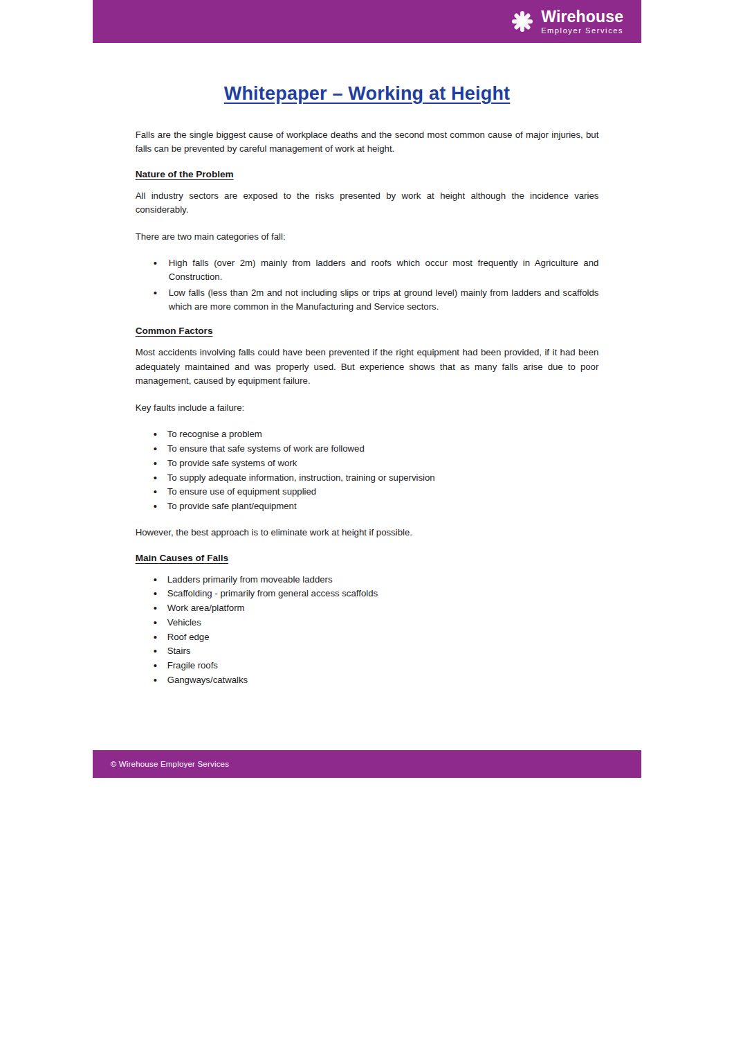Wirehouse
Employer Services
Whitepaper – Working at Height
Falls are the single biggest cause of workplace deaths and the second most common cause of major injuries, but falls can be prevented by careful management of work at height.
Nature of the Problem
All industry sectors are exposed to the risks presented by work at height although the incidence varies considerably.
There are two main categories of fall:
High falls (over 2m) mainly from ladders and roofs which occur most frequently in Agriculture and Construction.
Low falls (less than 2m and not including slips or trips at ground level) mainly from ladders and scaffolds which are more common in the Manufacturing and Service sectors.
Common Factors
Most accidents involving falls could have been prevented if the right equipment had been provided, if it had been adequately maintained and was properly used. But experience shows that as many falls arise due to poor management, caused by equipment failure.
Key faults include a failure:
To recognise a problem
To ensure that safe systems of work are followed
To provide safe systems of work
To supply adequate information, instruction, training or supervision
To ensure use of equipment supplied
To provide safe plant/equipment
However, the best approach is to eliminate work at height if possible.
Main Causes of Falls
Ladders primarily from moveable ladders
Scaffolding - primarily from general access scaffolds
Work area/platform
Vehicles
Roof edge
Stairs
Fragile roofs
Gangways/catwalks
© Wirehouse Employer Services